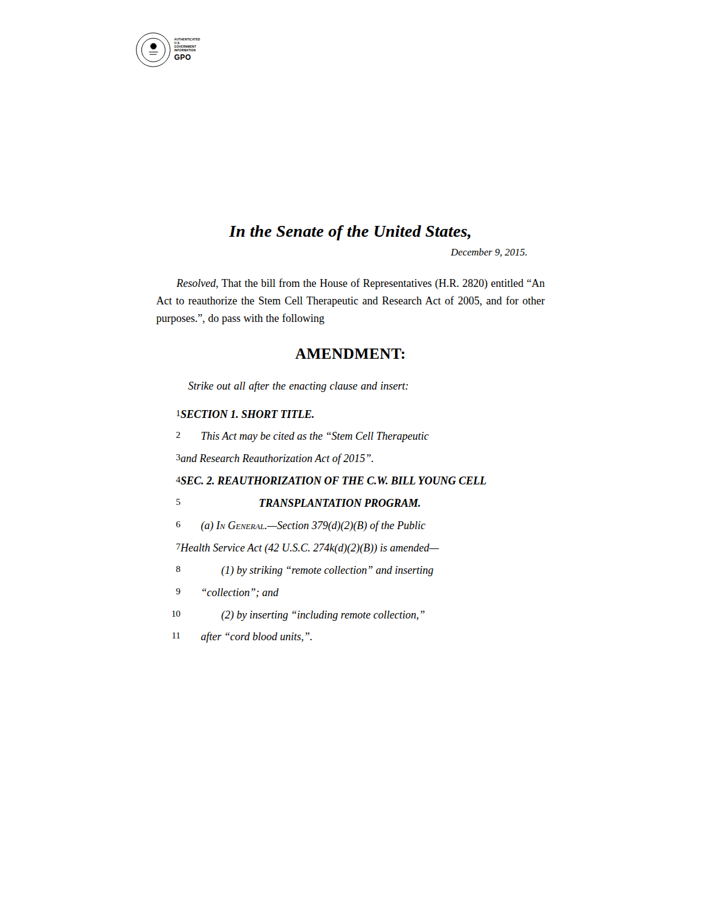Authenticated
U.S. Government
Information
GPO
In the Senate of the United States,
December 9, 2015.
Resolved, That the bill from the House of Representatives (H.R. 2820) entitled “An Act to reauthorize the Stem Cell Therapeutic and Research Act of 2005, and for other purposes.”, do pass with the following
AMENDMENT:
Strike out all after the enacting clause and insert:
| 1 | SECTION 1. SHORT TITLE. |
| 2 | This Act may be cited as the “Stem Cell Therapeutic |
| 3 | and Research Reauthorization Act of 2015”. |
| 4 | SEC. 2. REAUTHORIZATION OF THE C.W. BILL YOUNG CELL |
| 5 | TRANSPLANTATION PROGRAM. |
| 6 | (a) In General. —Section 379(d)(2)(B) of the Public |
| 7 | Health Service Act (42 U.S.C. 274k(d)(2)(B)) is amended— |
| 8 | (1) by striking “remote collection” and inserting |
| 9 | “collection”; and |
| 10 | (2) by inserting “including remote collection,” |
| 11 | after “cord blood units,”. |